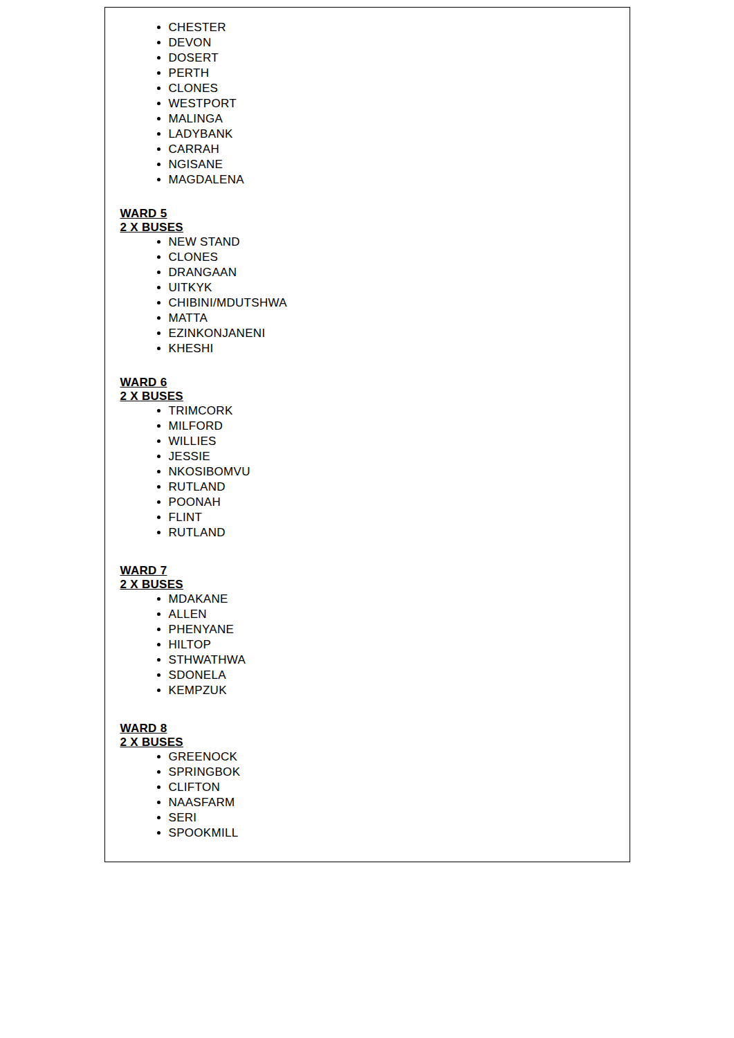CHESTER
DEVON
DOSERT
PERTH
CLONES
WESTPORT
MALINGA
LADYBANK
CARRAH
NGISANE
MAGDALENA
WARD 5
2 X BUSES
NEW STAND
CLONES
DRANGAAN
UITKYK
CHIBINI/MDUTSHWA
MATTA
EZINKONJANENI
KHESHI
WARD 6
2 X BUSES
TRIMCORK
MILFORD
WILLIES
JESSIE
NKOSIBOMVU
RUTLAND
POONAH
FLINT
RUTLAND
WARD 7
2 X BUSES
MDAKANE
ALLEN
PHENYANE
HILTOP
STHWATHWA
SDONELA
KEMPZUK
WARD 8
2 X BUSES
GREENOCK
SPRINGBOK
CLIFTON
NAASFARM
SERI
SPOOKMILL